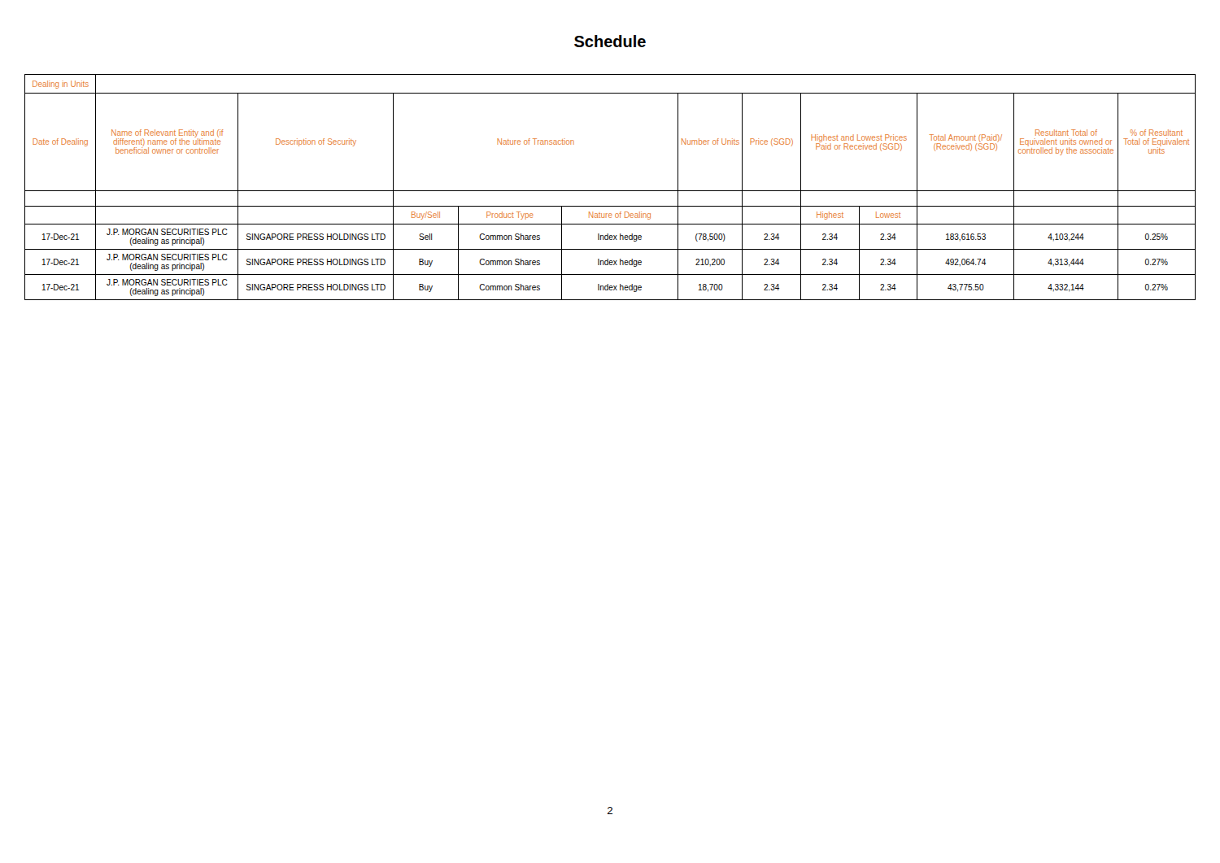Schedule
| Dealing in Units | |
| Date of Dealing | Name of Relevant Entity and (if different) name of the ultimate beneficial owner or controller | Description of Security | Nature of Transaction | Number of Units | Price (SGD) | Highest and Lowest Prices Paid or Received (SGD) | Total Amount (Paid)/ (Received) (SGD) | Resultant Total of Equivalent units owned or controlled by the associate | % of Resultant Total of Equivalent units |
| | | | Buy/Sell | Product Type | Nature of Dealing | | | Highest | Lowest | | | |
| 17-Dec-21 | J.P. MORGAN SECURITIES PLC (dealing as principal) | SINGAPORE PRESS HOLDINGS LTD | Sell | Common Shares | Index hedge | (78,500) | 2.34 | 2.34 | 2.34 | 183,616.53 | 4,103,244 | 0.25% |
| 17-Dec-21 | J.P. MORGAN SECURITIES PLC (dealing as principal) | SINGAPORE PRESS HOLDINGS LTD | Buy | Common Shares | Index hedge | 210,200 | 2.34 | 2.34 | 2.34 | 492,064.74 | 4,313,444 | 0.27% |
| 17-Dec-21 | J.P. MORGAN SECURITIES PLC (dealing as principal) | SINGAPORE PRESS HOLDINGS LTD | Buy | Common Shares | Index hedge | 18,700 | 2.34 | 2.34 | 2.34 | 43,775.50 | 4,332,144 | 0.27% |
2